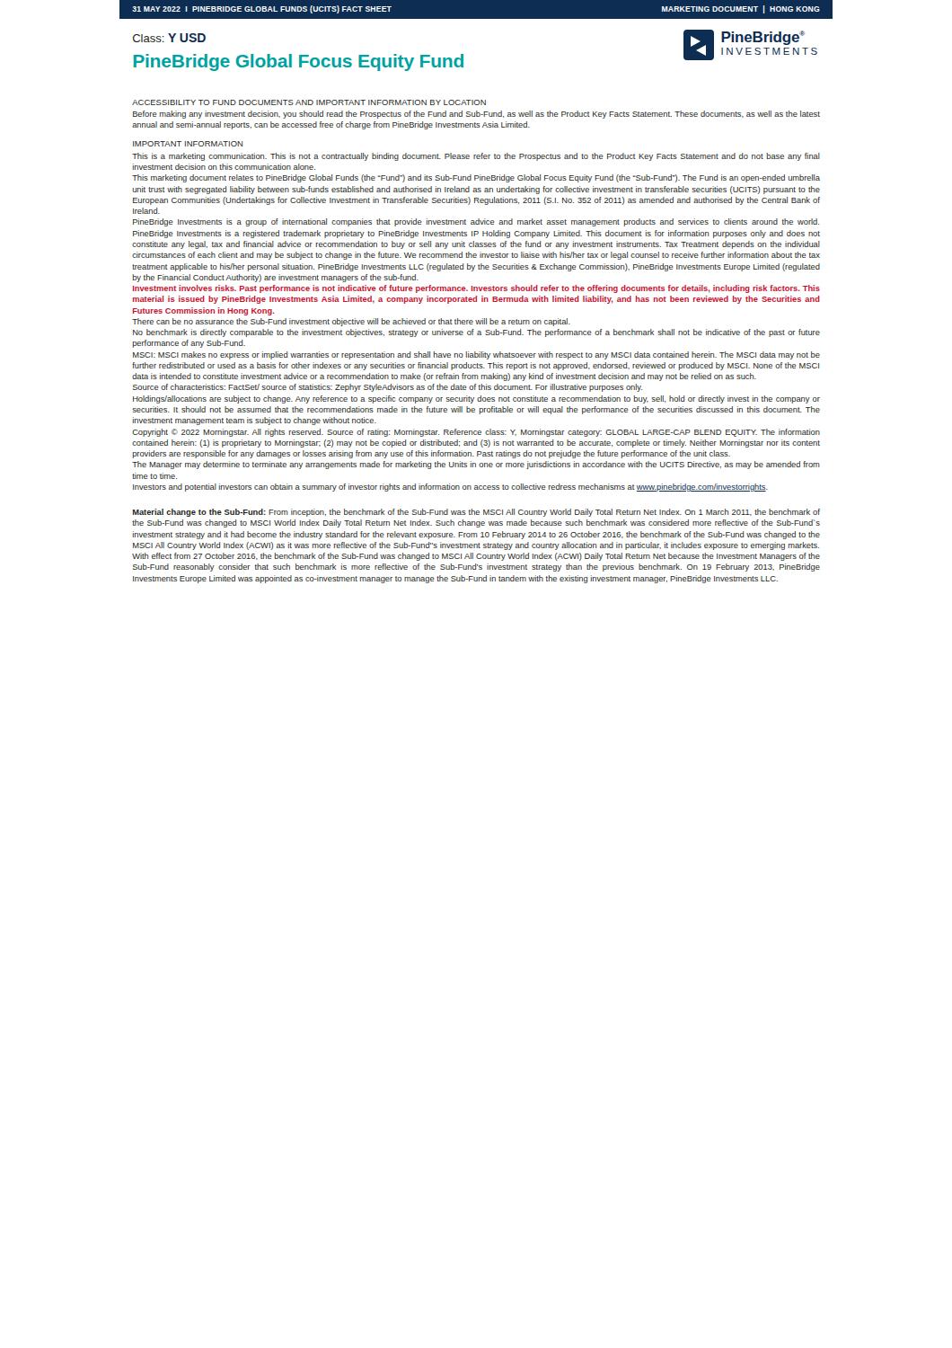31 MAY 2022 I PINEBRIDGE GLOBAL FUNDS (UCITS) FACT SHEET
MARKETING DOCUMENT | HONG KONG
Class: Y USD
PineBridge Global Focus Equity Fund
PineBridge®
INVESTMENTS
ACCESSIBILITY TO FUND DOCUMENTS AND IMPORTANT INFORMATION BY LOCATION
Before making any investment decision, you should read the Prospectus of the Fund and Sub-Fund, as well as the Product Key Facts Statement. These documents, as well as the latest annual and semi-annual reports, can be accessed free of charge from PineBridge Investments Asia Limited.
IMPORTANT INFORMATION
This is a marketing communication. This is not a contractually binding document. Please refer to the Prospectus and to the Product Key Facts Statement and do not base any final investment decision on this communication alone.
This marketing document relates to PineBridge Global Funds (the “Fund”) and its Sub-Fund PineBridge Global Focus Equity Fund (the “Sub-Fund”). The Fund is an open-ended umbrella unit trust with segregated liability between sub-funds established and authorised in Ireland as an undertaking for collective investment in transferable securities (UCITS) pursuant to the European Communities (Undertakings for Collective Investment in Transferable Securities) Regulations, 2011 (S.I. No. 352 of 2011) as amended and authorised by the Central Bank of Ireland.
PineBridge Investments is a group of international companies that provide investment advice and market asset management products and services to clients around the world. PineBridge Investments is a registered trademark proprietary to PineBridge Investments IP Holding Company Limited. This document is for information purposes only and does not constitute any legal, tax and financial advice or recommendation to buy or sell any unit classes of the fund or any investment instruments. Tax Treatment depends on the individual circumstances of each client and may be subject to change in the future. We recommend the investor to liaise with his/her tax or legal counsel to receive further information about the tax treatment applicable to his/her personal situation. PineBridge Investments LLC (regulated by the Securities & Exchange Commission), PineBridge Investments Europe Limited (regulated by the Financial Conduct Authority) are investment managers of the sub-fund.
Investment involves risks. Past performance is not indicative of future performance. Investors should refer to the offering documents for details, including risk factors. This material is issued by PineBridge Investments Asia Limited, a company incorporated in Bermuda with limited liability, and has not been reviewed by the Securities and Futures Commission in Hong Kong.
There can be no assurance the Sub-Fund investment objective will be achieved or that there will be a return on capital.
No benchmark is directly comparable to the investment objectives, strategy or universe of a Sub-Fund. The performance of a benchmark shall not be indicative of the past or future performance of any Sub-Fund.
MSCI: MSCI makes no express or implied warranties or representation and shall have no liability whatsoever with respect to any MSCI data contained herein. The MSCI data may not be further redistributed or used as a basis for other indexes or any securities or financial products. This report is not approved, endorsed, reviewed or produced by MSCI. None of the MSCI data is intended to constitute investment advice or a recommendation to make (or refrain from making) any kind of investment decision and may not be relied on as such.
Source of characteristics: FactSet/ source of statistics: Zephyr StyleAdvisors as of the date of this document. For illustrative purposes only.
Holdings/allocations are subject to change. Any reference to a specific company or security does not constitute a recommendation to buy, sell, hold or directly invest in the company or securities. It should not be assumed that the recommendations made in the future will be profitable or will equal the performance of the securities discussed in this document. The investment management team is subject to change without notice.
Copyright © 2022 Morningstar. All rights reserved. Source of rating: Morningstar. Reference class: Y, Morningstar category: GLOBAL LARGE-CAP BLEND EQUITY. The information contained herein: (1) is proprietary to Morningstar; (2) may not be copied or distributed; and (3) is not warranted to be accurate, complete or timely. Neither Morningstar nor its content providers are responsible for any damages or losses arising from any use of this information. Past ratings do not prejudge the future performance of the unit class.
The Manager may determine to terminate any arrangements made for marketing the Units in one or more jurisdictions in accordance with the UCITS Directive, as may be amended from time to time.
Investors and potential investors can obtain a summary of investor rights and information on access to collective redress mechanisms at www.pinebridge.com/investorrights.
Material change to the Sub-Fund: From inception, the benchmark of the Sub-Fund was the MSCI All Country World Daily Total Return Net Index. On 1 March 2011, the benchmark of the Sub-Fund was changed to MSCI World Index Daily Total Return Net Index. Such change was made because such benchmark was considered more reflective of the Sub-Fund`s investment strategy and it had become the industry standard for the relevant exposure. From 10 February 2014 to 26 October 2016, the benchmark of the Sub-Fund was changed to the MSCI All Country World Index (ACWI) as it was more reflective of the Sub-Fund''s investment strategy and country allocation and in particular, it includes exposure to emerging markets. With effect from 27 October 2016, the benchmark of the Sub-Fund was changed to MSCI All Country World Index (ACWI) Daily Total Return Net because the Investment Managers of the Sub-Fund reasonably consider that such benchmark is more reflective of the Sub-Fund’s investment strategy than the previous benchmark. On 19 February 2013, PineBridge Investments Europe Limited was appointed as co-investment manager to manage the Sub-Fund in tandem with the existing investment manager, PineBridge Investments LLC.